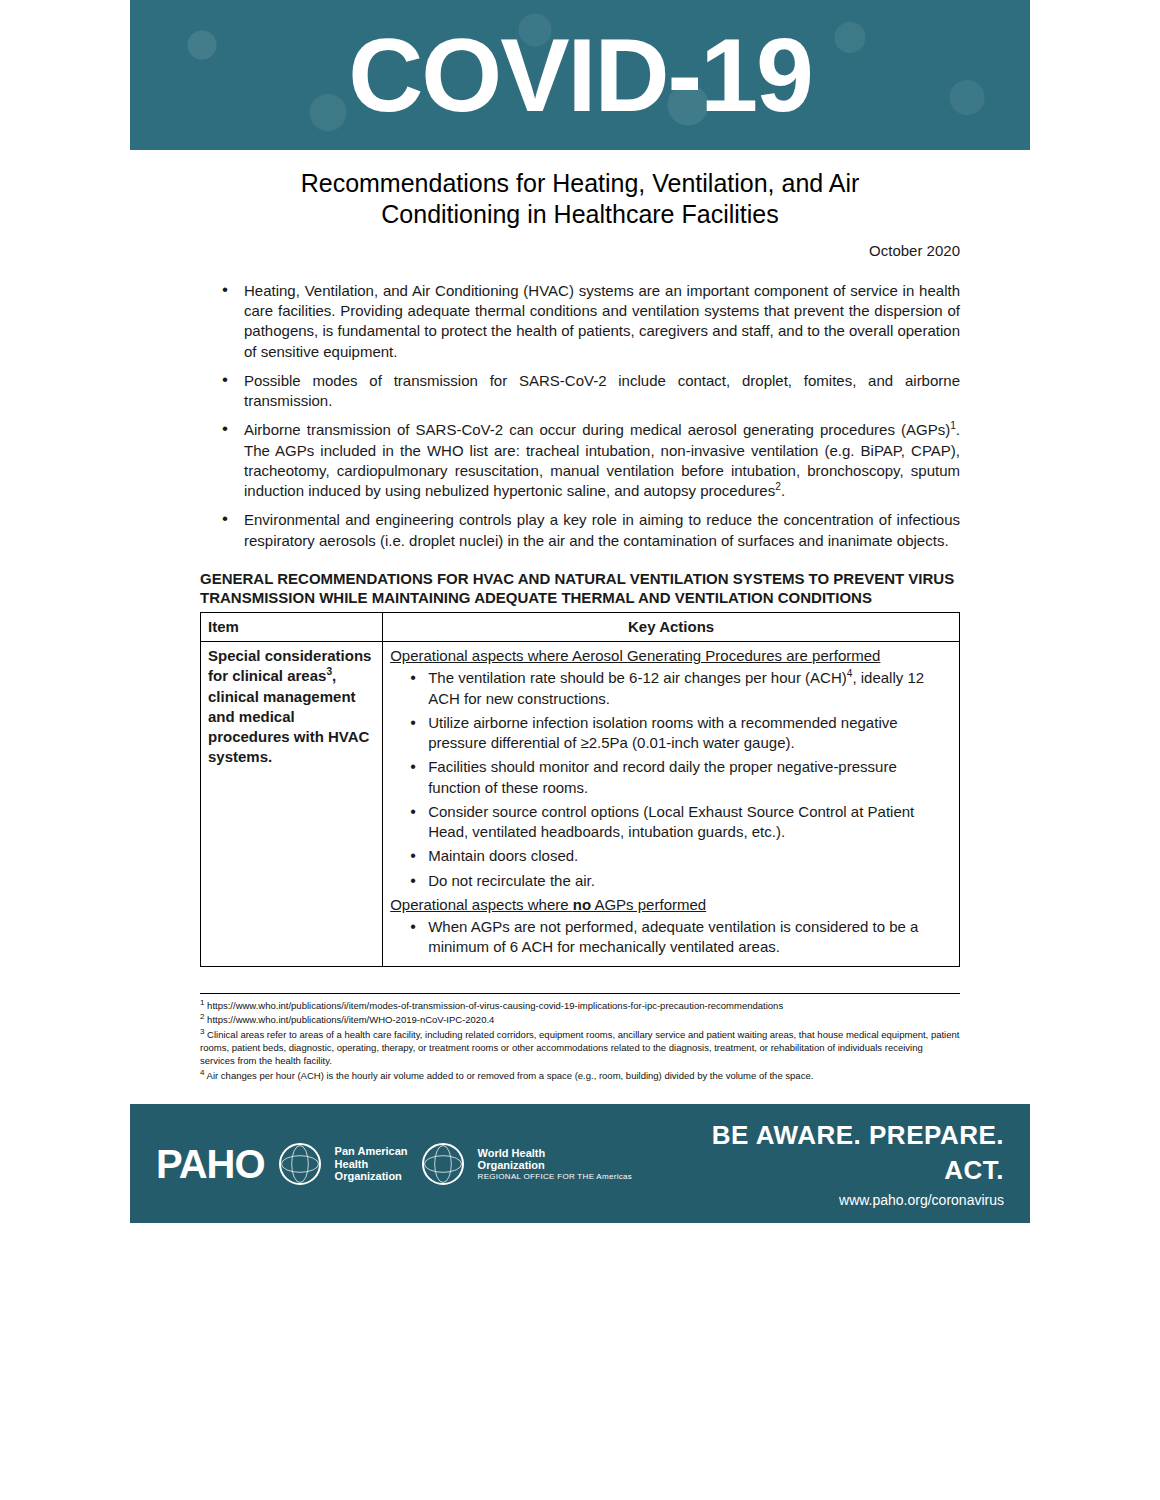COVID-19
Recommendations for Heating, Ventilation, and Air
Conditioning in Healthcare Facilities
October 2020
Heating, Ventilation, and Air Conditioning (HVAC) systems are an important component of service in health care facilities. Providing adequate thermal conditions and ventilation systems that prevent the dispersion of pathogens, is fundamental to protect the health of patients, caregivers and staff, and to the overall operation of sensitive equipment.
Possible modes of transmission for SARS-CoV-2 include contact, droplet, fomites, and airborne transmission.
Airborne transmission of SARS-CoV-2 can occur during medical aerosol generating procedures (AGPs)1. The AGPs included in the WHO list are: tracheal intubation, non-invasive ventilation (e.g. BiPAP, CPAP), tracheotomy, cardiopulmonary resuscitation, manual ventilation before intubation, bronchoscopy, sputum induction induced by using nebulized hypertonic saline, and autopsy procedures2.
Environmental and engineering controls play a key role in aiming to reduce the concentration of infectious respiratory aerosols (i.e. droplet nuclei) in the air and the contamination of surfaces and inanimate objects.
General recommendations for HVAC and natural ventilation systems to prevent virus transmission while maintaining adequate thermal and ventilation conditions
| Item | Key Actions |
| --- | --- |
| Special considerations for clinical areas 3 , clinical management and medical procedures with HVAC systems. | Operational aspects where Aerosol Generating Procedures are performed The ventilation rate should be 6-12 air changes per hour (ACH) 4 , ideally 12 ACH for new constructions. Utilize airborne infection isolation rooms with a recommended negative pressure differential of ≥2.5Pa (0.01-inch water gauge). Facilities should monitor and record daily the proper negative-pressure function of these rooms. Consider source control options (Local Exhaust Source Control at Patient Head, ventilated headboards, intubation guards, etc.). Maintain doors closed. Do not recirculate the air. Operational aspects where no AGPs performed When AGPs are not performed, adequate ventilation is considered to be a minimum of 6 ACH for mechanically ventilated areas. |
1 https://www.who.int/publications/i/item/modes-of-transmission-of-virus-causing-covid-19-implications-for-ipc-precaution-recommendations
2 https://www.who.int/publications/i/item/WHO-2019-nCoV-IPC-2020.4
3 Clinical areas refer to areas of a health care facility, including related corridors, equipment rooms, ancillary service and patient waiting areas, that house medical equipment, patient rooms, patient beds, diagnostic, operating, therapy, or treatment rooms or other accommodations related to the diagnosis, treatment, or rehabilitation of individuals receiving services from the health facility.
4 Air changes per hour (ACH) is the hourly air volume added to or removed from a space (e.g., room, building) divided by the volume of the space.
PAHO Pan American
Health
Organization World Health
OrganizationREGIONAL OFFICE FOR THE Americas
BE AWARE. PREPARE. ACT.
www.paho.org/coronavirus